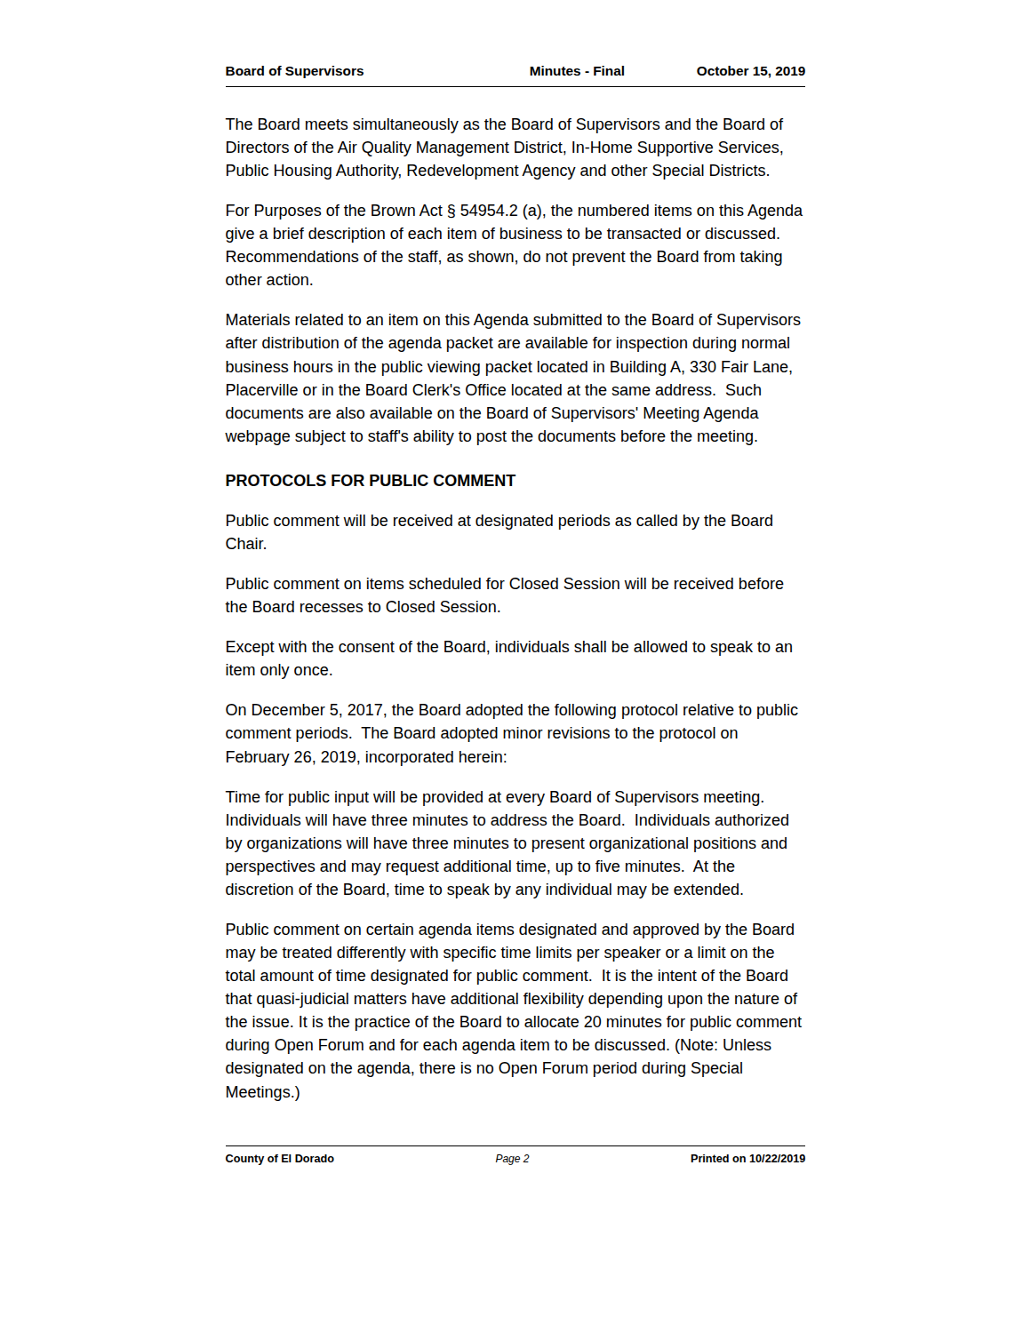Board of Supervisors
Minutes - Final
October 15, 2019
The Board meets simultaneously as the Board of Supervisors and the Board of Directors of the Air Quality Management District, In-Home Supportive Services, Public Housing Authority, Redevelopment Agency and other Special Districts.
For Purposes of the Brown Act § 54954.2 (a), the numbered items on this Agenda give a brief description of each item of business to be transacted or discussed. Recommendations of the staff, as shown, do not prevent the Board from taking other action.
Materials related to an item on this Agenda submitted to the Board of Supervisors after distribution of the agenda packet are available for inspection during normal business hours in the public viewing packet located in Building A, 330 Fair Lane, Placerville or in the Board Clerk's Office located at the same address. Such documents are also available on the Board of Supervisors' Meeting Agenda webpage subject to staff's ability to post the documents before the meeting.
PROTOCOLS FOR PUBLIC COMMENT
Public comment will be received at designated periods as called by the Board Chair.
Public comment on items scheduled for Closed Session will be received before the Board recesses to Closed Session.
Except with the consent of the Board, individuals shall be allowed to speak to an item only once.
On December 5, 2017, the Board adopted the following protocol relative to public comment periods. The Board adopted minor revisions to the protocol on February 26, 2019, incorporated herein:
Time for public input will be provided at every Board of Supervisors meeting. Individuals will have three minutes to address the Board. Individuals authorized by organizations will have three minutes to present organizational positions and perspectives and may request additional time, up to five minutes. At the discretion of the Board, time to speak by any individual may be extended.
Public comment on certain agenda items designated and approved by the Board may be treated differently with specific time limits per speaker or a limit on the total amount of time designated for public comment. It is the intent of the Board that quasi-judicial matters have additional flexibility depending upon the nature of the issue. It is the practice of the Board to allocate 20 minutes for public comment during Open Forum and for each agenda item to be discussed. (Note: Unless designated on the agenda, there is no Open Forum period during Special Meetings.)
County of El Dorado
Page 2
Printed on 10/22/2019